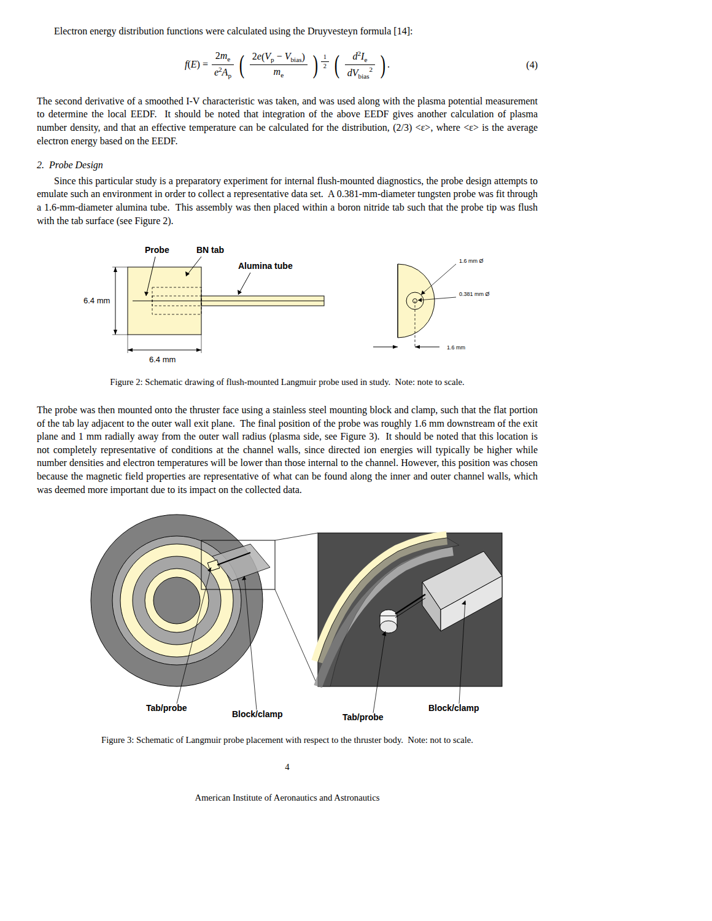Electron energy distribution functions were calculated using the Druyvesteyn formula [14]:
f(E) = 2me e2Ap ( 2e(Vp − Vbias) me ) 12 ( d2Ie dVbias2 ).
(4)
The second derivative of a smoothed I-V characteristic was taken, and was used along with the plasma potential measurement to determine the local EEDF. It should be noted that integration of the above EEDF gives another calculation of plasma number density, and that an effective temperature can be calculated for the distribution, (2/3) <ε>, where <ε> is the average electron energy based on the EEDF.
2. Probe Design
Since this particular study is a preparatory experiment for internal flush-mounted diagnostics, the probe design attempts to emulate such an environment in order to collect a representative data set. A 0.381-mm-diameter tungsten probe was fit through a 1.6-mm-diameter alumina tube. This assembly was then placed within a boron nitride tab such that the probe tip was flush with the tab surface (see Figure 2).
Probe BN tab Alumina tube 6.4 mm 6.4 mm 1.6 mm Ø 0.381 mm Ø 1.6 mm
Figure 2: Schematic drawing of flush-mounted Langmuir probe used in study. Note: note to scale.
The probe was then mounted onto the thruster face using a stainless steel mounting block and clamp, such that the flat portion of the tab lay adjacent to the outer wall exit plane. The final position of the probe was roughly 1.6 mm downstream of the exit plane and 1 mm radially away from the outer wall radius (plasma side, see Figure 3). It should be noted that this location is not completely representative of conditions at the channel walls, since directed ion energies will typically be higher while number densities and electron temperatures will be lower than those internal to the channel. However, this position was chosen because the magnetic field properties are representative of what can be found along the inner and outer channel walls, which was deemed more important due to its impact on the collected data.
Tab/probe Block/clamp Tab/probe Block/clamp
Figure 3: Schematic of Langmuir probe placement with respect to the thruster body. Note: not to scale.
4
American Institute of Aeronautics and Astronautics